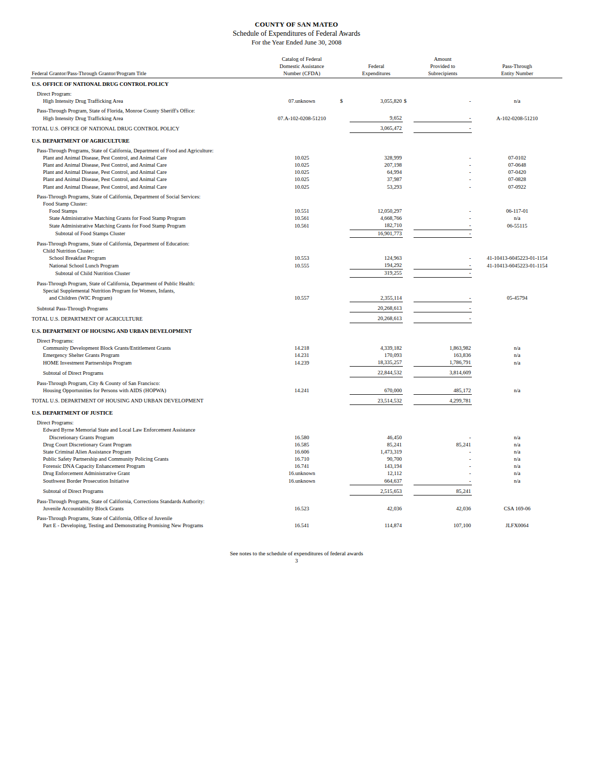COUNTY OF SAN MATEO
Schedule of Expenditures of Federal Awards
For the Year Ended June 30, 2008
| | Catalog of Federal | | | | Amount | |
| | Domestic Assistance | | Federal | | Provided to | Pass-Through |
| Federal Grantor/Pass-Through Grantor/Program Title | Number (CFDA) | | Expenditures | | Subrecipients | Entity Number |
| U.S. OFFICE OF NATIONAL DRUG CONTROL POLICY | | | | | | |
| Direct Program: | | | | | | |
| High Intensity Drug Trafficking Area | 07.unknown | $ | 3,055,820 | $ | - | n/a |
| Pass-Through Program, State of Florida, Monroe County Sheriff's Office: | | | | | | |
| High Intensity Drug Trafficking Area | 07.A-102-0208-51210 | | 9,652 | | - | A-102-0208-51210 |
| TOTAL U.S. OFFICE OF NATIONAL DRUG CONTROL POLICY | | | 3,065,472 | | - | |
| U.S. DEPARTMENT OF AGRICULTURE | | | | | | |
| Pass-Through Programs, State of California, Department of Food and Agriculture: | | | | | | |
| Plant and Animal Disease, Pest Control, and Animal Care | 10.025 | | 328,999 | | - | 07-0102 |
| Plant and Animal Disease, Pest Control, and Animal Care | 10.025 | | 207,198 | | - | 07-0648 |
| Plant and Animal Disease, Pest Control, and Animal Care | 10.025 | | 64,994 | | - | 07-0420 |
| Plant and Animal Disease, Pest Control, and Animal Care | 10.025 | | 37,987 | | - | 07-0828 |
| Plant and Animal Disease, Pest Control, and Animal Care | 10.025 | | 53,293 | | - | 07-0922 |
| Pass-Through Programs, State of California, Department of Social Services: | | | | | | |
| Food Stamp Cluster: | | | | | | |
| Food Stamps | 10.551 | | 12,050,297 | | - | 06-117-01 |
| State Administrative Matching Grants for Food Stamp Program | 10.561 | | 4,668,766 | | - | n/a |
| State Administrative Matching Grants for Food Stamp Program | 10.561 | | 182,710 | | - | 06-55115 |
| Subtotal of Food Stamps Cluster | | | 16,901,773 | | - | |
| Pass-Through Programs, State of California, Department of Education: | | | | | | |
| Child Nutrition Cluster: | | | | | | |
| School Breakfast Program | 10.553 | | 124,963 | | - | 41-10413-6045223-01-1154 |
| National School Lunch Program | 10.555 | | 194,292 | | - | 41-10413-6045223-01-1154 |
| Subtotal of Child Nutrition Cluster | | | 319,255 | | - | |
| Pass-Through Program, State of California, Department of Public Health: | | | | | | |
| Special Supplemental Nutrition Program for Women, Infants, | | | | | | |
| and Children (WIC Program) | 10.557 | | 2,355,114 | | - | 05-45794 |
| Subtotal Pass-Through Programs | | | 20,268,613 | | - | |
| TOTAL U.S. DEPARTMENT OF AGRICULTURE | | | 20,268,613 | | - | |
| U.S. DEPARTMENT OF HOUSING AND URBAN DEVELOPMENT | | | | | | |
| Direct Programs: | | | | | | |
| Community Development Block Grants/Entitlement Grants | 14.218 | | 4,339,182 | | 1,863,982 | n/a |
| Emergency Shelter Grants Program | 14.231 | | 170,093 | | 163,836 | n/a |
| HOME Investment Partnerships Program | 14.239 | | 18,335,257 | | 1,786,791 | n/a |
| Subtotal of Direct Programs | | | 22,844,532 | | 3,814,609 | |
| Pass-Through Program, City & County of San Francisco: | | | | | | |
| Housing Opportunities for Persons with AIDS (HOPWA) | 14.241 | | 670,000 | | 485,172 | n/a |
| TOTAL U.S. DEPARTMENT OF HOUSING AND URBAN DEVELOPMENT | | | 23,514,532 | | 4,299,781 | |
| U.S. DEPARTMENT OF JUSTICE | | | | | | |
| Direct Programs: | | | | | | |
| Edward Byrne Memorial State and Local Law Enforcement Assistance | | | | | | |
| Discretionary Grants Program | 16.580 | | 46,450 | | - | n/a |
| Drug Court Discretionary Grant Program | 16.585 | | 85,241 | | 85,241 | n/a |
| State Criminal Alien Assistance Program | 16.606 | | 1,473,319 | | - | n/a |
| Public Safety Partnership and Community Policing Grants | 16.710 | | 90,700 | | - | n/a |
| Forensic DNA Capacity Enhancement Program | 16.741 | | 143,194 | | - | n/a |
| Drug Enforcement Administrative Grant | 16.unknown | | 12,112 | | - | n/a |
| Southwest Border Prosecution Initiative | 16.unknown | | 664,637 | | - | n/a |
| Subtotal of Direct Programs | | | 2,515,653 | | 85,241 | |
| Pass-Through Programs, State of California, Corrections Standards Authority: | | | | | | |
| Juvenile Accountability Block Grants | 16.523 | | 42,036 | | 42,036 | CSA 169-06 |
| Pass-Through Programs, State of California, Office of Juvenile | | | | | | |
| Part E - Developing, Testing and Demonstrating Promising New Programs | 16.541 | | 114,874 | | 107,100 | JLFX0064 |
See notes to the schedule of expenditures of federal awards
3